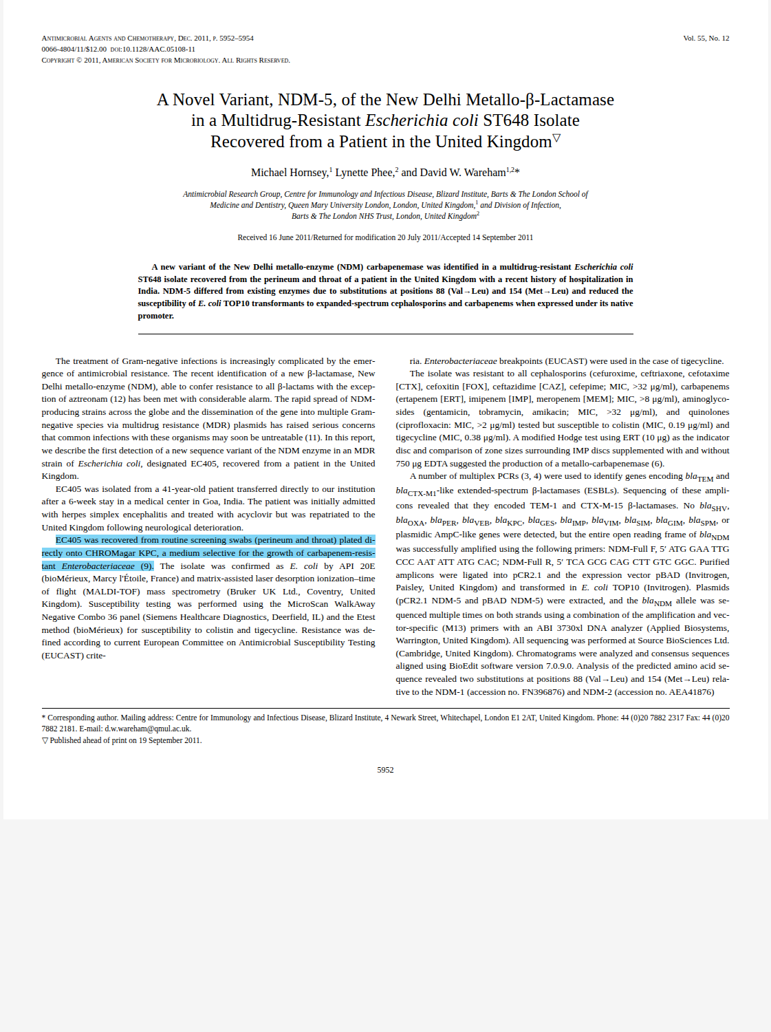Antimicrobial Agents and Chemotherapy, Dec. 2011, p. 5952–5954
0066-4804/11/$12.00 doi:10.1128/AAC.05108-11
Copyright © 2011, American Society for Microbiology. All Rights Reserved.
Vol. 55, No. 12
A Novel Variant, NDM-5, of the New Delhi Metallo-β-Lactamase
in a Multidrug-Resistant Escherichia coli ST648 Isolate
Recovered from a Patient in the United Kingdom▽
Michael Hornsey,1 Lynette Phee,2 and David W. Wareham1,2*
Antimicrobial Research Group, Centre for Immunology and Infectious Disease, Blizard Institute, Barts & The London School of
Medicine and Dentistry, Queen Mary University London, London, United Kingdom,1 and Division of Infection,
Barts & The London NHS Trust, London, United Kingdom2
Received 16 June 2011/Returned for modification 20 July 2011/Accepted 14 September 2011
A new variant of the New Delhi metallo-enzyme (NDM) carbapenemase was identified in a multidrug-resistant Escherichia coli ST648 isolate recovered from the perineum and throat of a patient in the United Kingdom with a recent history of hospitalization in India. NDM-5 differed from existing enzymes due to substitutions at positions 88 (Val→Leu) and 154 (Met→Leu) and reduced the susceptibility of E. coli TOP10 transformants to expanded-spectrum cephalosporins and carbapenems when expressed under its native promoter.
The treatment of Gram-negative infections is increasingly complicated by the emergence of antimicrobial resistance. The recent identification of a new β-lactamase, New Delhi metallo-enzyme (NDM), able to confer resistance to all β-lactams with the exception of aztreonam (12) has been met with considerable alarm. The rapid spread of NDM-producing strains across the globe and the dissemination of the gene into multiple Gram-negative species via multidrug resistance (MDR) plasmids has raised serious concerns that common infections with these organisms may soon be untreatable (11). In this report, we describe the first detection of a new sequence variant of the NDM enzyme in an MDR strain of Escherichia coli, designated EC405, recovered from a patient in the United Kingdom.
EC405 was isolated from a 41-year-old patient transferred directly to our institution after a 6-week stay in a medical center in Goa, India. The patient was initially admitted with herpes simplex encephalitis and treated with acyclovir but was repatriated to the United Kingdom following neurological deterioration.
EC405 was recovered from routine screening swabs (perineum and throat) plated directly onto CHROMagar KPC, a medium selective for the growth of carbapenem-resistant Enterobacteriaceae (9). The isolate was confirmed as E. coli by API 20E (bioMérieux, Marcy l'Étoile, France) and matrix-assisted laser desorption ionization–time of flight (MALDI-TOF) mass spectrometry (Bruker UK Ltd., Coventry, United Kingdom). Susceptibility testing was performed using the MicroScan WalkAway Negative Combo 36 panel (Siemens Healthcare Diagnostics, Deerfield, IL) and the Etest method (bioMérieux) for susceptibility to colistin and tigecycline. Resistance was defined according to current European Committee on Antimicrobial Susceptibility Testing (EUCAST) crite-
ria. Enterobacteriaceae breakpoints (EUCAST) were used in the case of tigecycline.
The isolate was resistant to all cephalosporins (cefuroxime, ceftriaxone, cefotaxime [CTX], cefoxitin [FOX], ceftazidime [CAZ], cefepime; MIC, >32 μg/ml), carbapenems (ertapenem [ERT], imipenem [IMP], meropenem [MEM]; MIC, >8 μg/ml), aminoglycosides (gentamicin, tobramycin, amikacin; MIC, >32 μg/ml), and quinolones (ciprofloxacin: MIC, >2 μg/ml) tested but susceptible to colistin (MIC, 0.19 μg/ml) and tigecycline (MIC, 0.38 μg/ml). A modified Hodge test using ERT (10 μg) as the indicator disc and comparison of zone sizes surrounding IMP discs supplemented with and without 750 μg EDTA suggested the production of a metallo-carbapenemase (6).
A number of multiplex PCRs (3, 4) were used to identify genes encoding blaTEM and blaCTX-M1-like extended-spectrum β-lactamases (ESBLs). Sequencing of these amplicons revealed that they encoded TEM-1 and CTX-M-15 β-lactamases. No blaSHV, blaOXA, blaPER, blaVEB, blaKPC, blaGES, blaIMP, blaVIM, blaSIM, blaGIM, blaSPM, or plasmidic AmpC-like genes were detected, but the entire open reading frame of blaNDM was successfully amplified using the following primers: NDM-Full F, 5′ ATG GAA TTG CCC AAT ATT ATG CAC; NDM-Full R, 5′ TCA GCG CAG CTT GTC GGC. Purified amplicons were ligated into pCR2.1 and the expression vector pBAD (Invitrogen, Paisley, United Kingdom) and transformed in E. coli TOP10 (Invitrogen). Plasmids (pCR2.1 NDM-5 and pBAD NDM-5) were extracted, and the blaNDM allele was sequenced multiple times on both strands using a combination of the amplification and vector-specific (M13) primers with an ABI 3730xl DNA analyzer (Applied Biosystems, Warrington, United Kingdom). All sequencing was performed at Source BioSciences Ltd. (Cambridge, United Kingdom). Chromatograms were analyzed and consensus sequences aligned using BioEdit software version 7.0.9.0. Analysis of the predicted amino acid sequence revealed two substitutions at positions 88 (Val→Leu) and 154 (Met→Leu) relative to the NDM-1 (accession no. FN396876) and NDM-2 (accession no. AEA41876)
* Corresponding author. Mailing address: Centre for Immunology and Infectious Disease, Blizard Institute, 4 Newark Street, Whitechapel, London E1 2AT, United Kingdom. Phone: 44 (0)20 7882 2317 Fax: 44 (0)20 7882 2181. E-mail: d.w.wareham@qmul.ac.uk.
▽ Published ahead of print on 19 September 2011.
5952